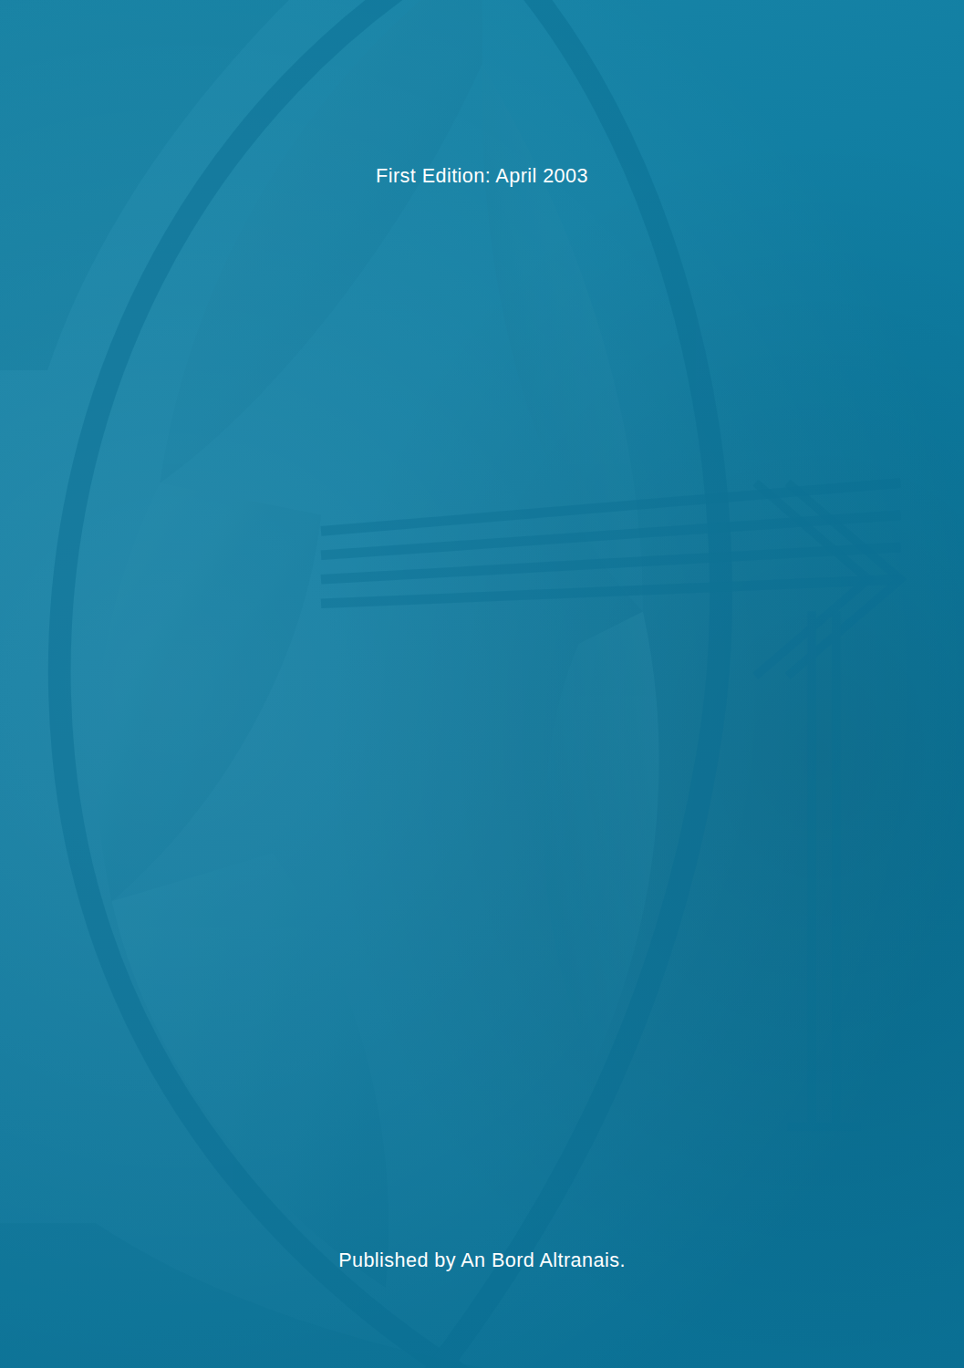First Edition: April 2003
Published by An Bord Altranais.